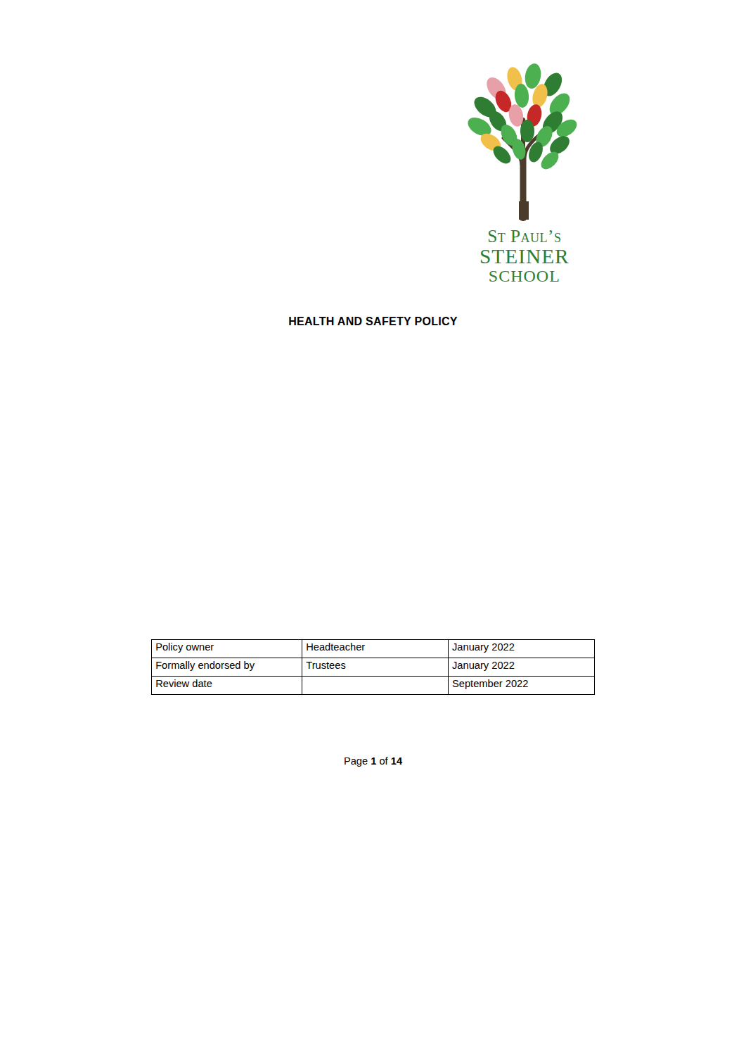St Paul’s
STEINER
SCHOOL
HEALTH AND SAFETY POLICY
| Policy owner | Headteacher | January 2022 |
| Formally endorsed by | Trustees | January 2022 |
| Review date | | September 2022 |
Page 1 of 14